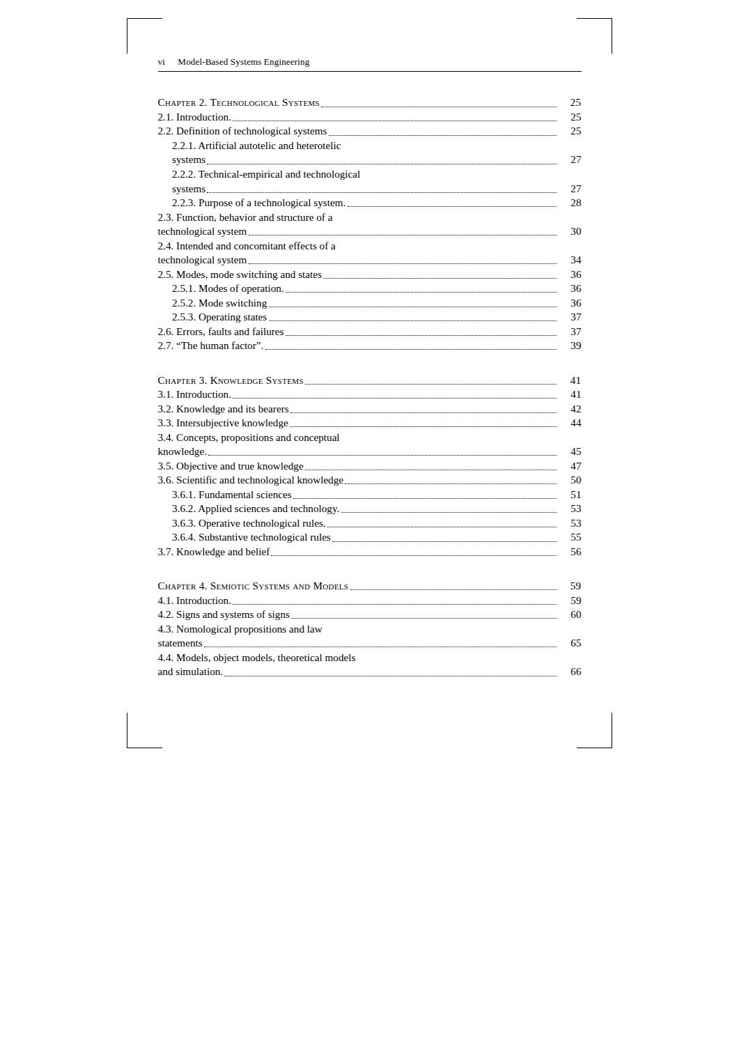vi Model-Based Systems Engineering
Chapter 2. Technological Systems 25
2.1. Introduction. 25
2.2. Definition of technological systems 25
2.2.1. Artificial autotelic and heterotelic
systems 27
2.2.2. Technical-empirical and technological
systems 27
2.2.3. Purpose of a technological system. 28
2.3. Function, behavior and structure of a
technological system 30
2.4. Intended and concomitant effects of a
technological system 34
2.5. Modes, mode switching and states 36
2.5.1. Modes of operation. 36
2.5.2. Mode switching 36
2.5.3. Operating states 37
2.6. Errors, faults and failures 37
2.7. “The human factor”. 39
Chapter 3. Knowledge Systems 41
3.1. Introduction. 41
3.2. Knowledge and its bearers 42
3.3. Intersubjective knowledge 44
3.4. Concepts, propositions and conceptual
knowledge. 45
3.5. Objective and true knowledge 47
3.6. Scientific and technological knowledge 50
3.6.1. Fundamental sciences 51
3.6.2. Applied sciences and technology. 53
3.6.3. Operative technological rules. 53
3.6.4. Substantive technological rules 55
3.7. Knowledge and belief 56
Chapter 4. Semiotic Systems and Models 59
4.1. Introduction. 59
4.2. Signs and systems of signs 60
4.3. Nomological propositions and law
statements 65
4.4. Models, object models, theoretical models
and simulation. 66